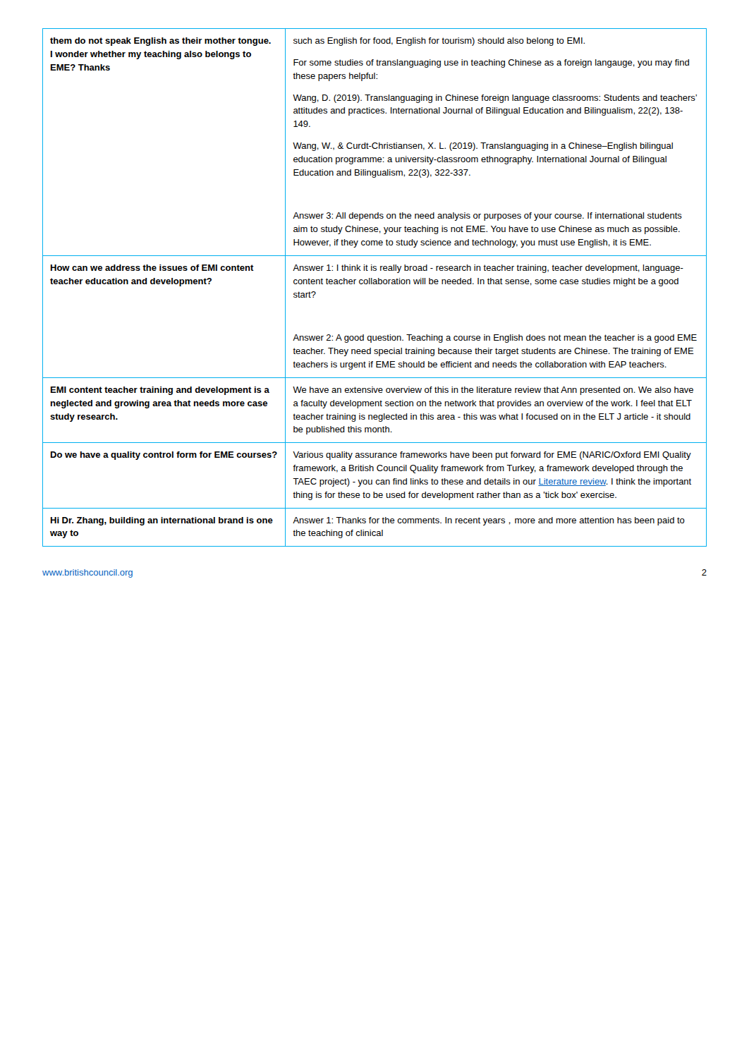| them do not speak English as their mother tongue. I wonder whether my teaching also belongs to EME? Thanks | such as English for food, English for tourism) should also belong to EMI. For some studies of translanguaging use in teaching Chinese as a foreign langauge, you may find these papers helpful: Wang, D. (2019). Translanguaging in Chinese foreign language classrooms: Students and teachers’ attitudes and practices. International Journal of Bilingual Education and Bilingualism, 22(2), 138-149. Wang, W., & Curdt-Christiansen, X. L. (2019). Translanguaging in a Chinese–English bilingual education programme: a university-classroom ethnography. International Journal of Bilingual Education and Bilingualism, 22(3), 322-337. Answer 3: All depends on the need analysis or purposes of your course. If international students aim to study Chinese, your teaching is not EME. You have to use Chinese as much as possible. However, if they come to study science and technology, you must use English, it is EME. |
| How can we address the issues of EMI content teacher education and development? | Answer 1: I think it is really broad - research in teacher training, teacher development, language-content teacher collaboration will be needed. In that sense, some case studies might be a good start? Answer 2: A good question. Teaching a course in English does not mean the teacher is a good EME teacher. They need special training because their target students are Chinese. The training of EME teachers is urgent if EME should be efficient and needs the collaboration with EAP teachers. |
| EMI content teacher training and development is a neglected and growing area that needs more case study research. | We have an extensive overview of this in the literature review that Ann presented on. We also have a faculty development section on the network that provides an overview of the work. I feel that ELT teacher training is neglected in this area - this was what I focused on in the ELT J article - it should be published this month. |
| Do we have a quality control form for EME courses? | Various quality assurance frameworks have been put forward for EME (NARIC/Oxford EMI Quality framework, a British Council Quality framework from Turkey, a framework developed through the TAEC project) - you can find links to these and details in our Literature review . I think the important thing is for these to be used for development rather than as a 'tick box' exercise. |
| Hi Dr. Zhang, building an international brand is one way to | Answer 1: Thanks for the comments. In recent years，more and more attention has been paid to the teaching of clinical |
www.britishcouncil.org 2